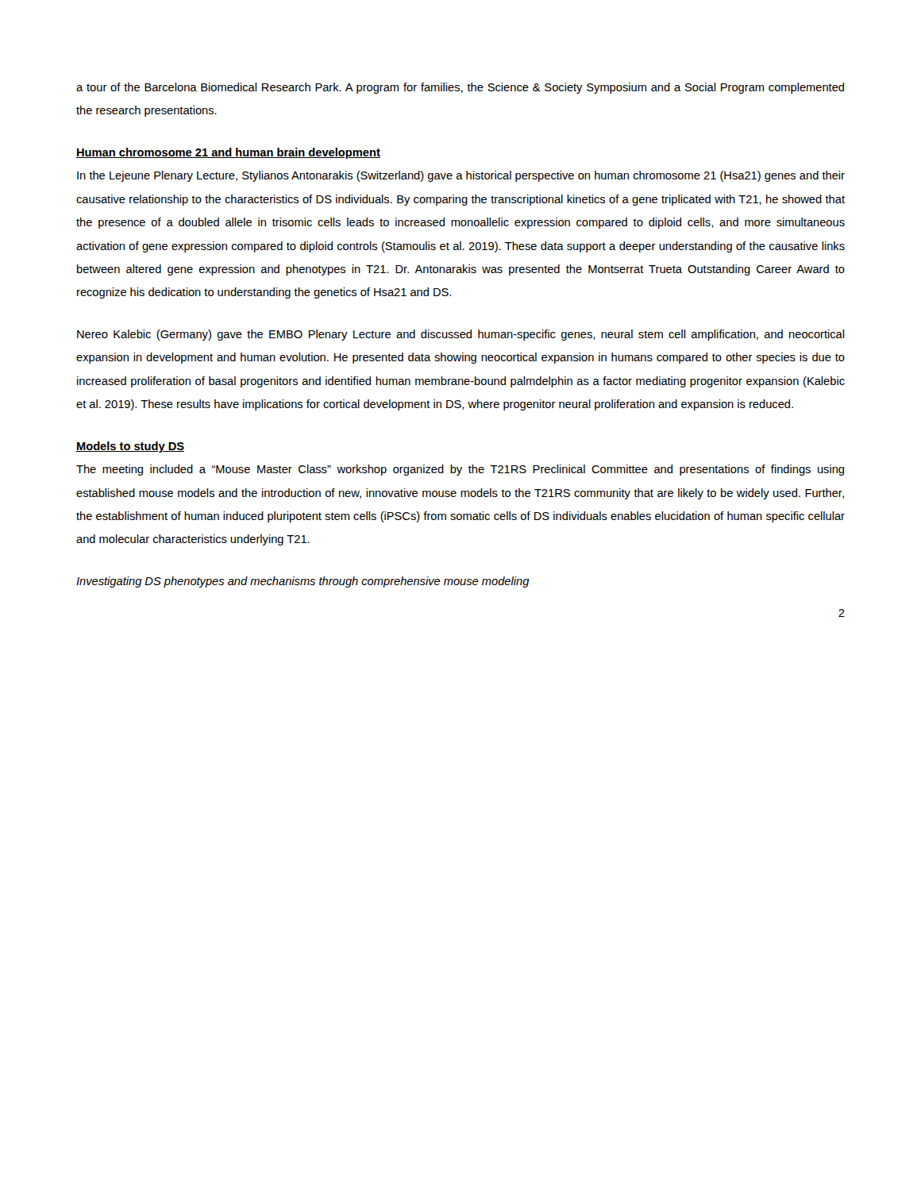a tour of the Barcelona Biomedical Research Park. A program for families, the Science & Society Symposium and a Social Program complemented the research presentations.
Human chromosome 21 and human brain development
In the Lejeune Plenary Lecture, Stylianos Antonarakis (Switzerland) gave a historical perspective on human chromosome 21 (Hsa21) genes and their causative relationship to the characteristics of DS individuals. By comparing the transcriptional kinetics of a gene triplicated with T21, he showed that the presence of a doubled allele in trisomic cells leads to increased monoallelic expression compared to diploid cells, and more simultaneous activation of gene expression compared to diploid controls (Stamoulis et al. 2019). These data support a deeper understanding of the causative links between altered gene expression and phenotypes in T21. Dr. Antonarakis was presented the Montserrat Trueta Outstanding Career Award to recognize his dedication to understanding the genetics of Hsa21 and DS.
Nereo Kalebic (Germany) gave the EMBO Plenary Lecture and discussed human-specific genes, neural stem cell amplification, and neocortical expansion in development and human evolution. He presented data showing neocortical expansion in humans compared to other species is due to increased proliferation of basal progenitors and identified human membrane-bound palmdelphin as a factor mediating progenitor expansion (Kalebic et al. 2019). These results have implications for cortical development in DS, where progenitor neural proliferation and expansion is reduced.
Models to study DS
The meeting included a “Mouse Master Class” workshop organized by the T21RS Preclinical Committee and presentations of findings using established mouse models and the introduction of new, innovative mouse models to the T21RS community that are likely to be widely used. Further, the establishment of human induced pluripotent stem cells (iPSCs) from somatic cells of DS individuals enables elucidation of human specific cellular and molecular characteristics underlying T21.
Investigating DS phenotypes and mechanisms through comprehensive mouse modeling
2